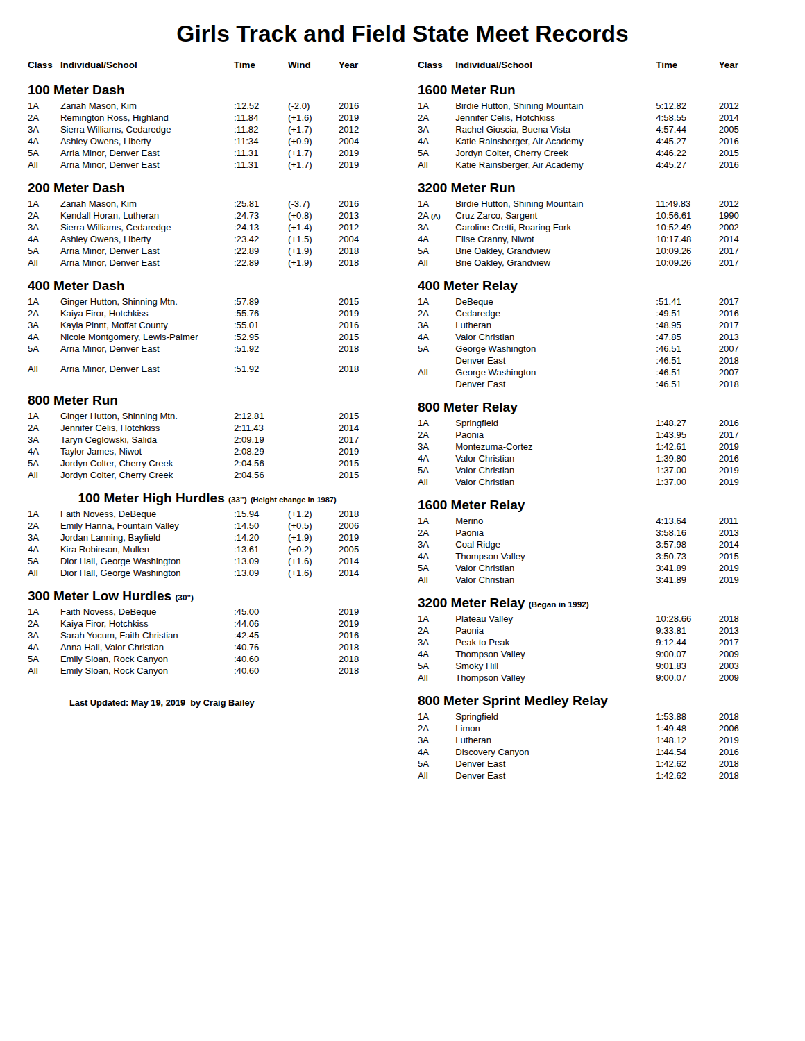Girls Track and Field State Meet Records
| Class | Individual/School | Time | Wind | Year |
| --- | --- | --- | --- | --- |
| 100 Meter Dash |
| 1A | Zariah Mason, Kim | :12.52 | (-2.0) | 2016 |
| 2A | Remington Ross, Highland | :11.84 | (+1.6) | 2019 |
| 3A | Sierra Williams, Cedaredge | :11.82 | (+1.7) | 2012 |
| 4A | Ashley Owens, Liberty | :11:34 | (+0.9) | 2004 |
| 5A | Arria Minor, Denver East | :11.31 | (+1.7) | 2019 |
| All | Arria Minor, Denver East | :11.31 | (+1.7) | 2019 |
| 200 Meter Dash |
| 1A | Zariah Mason, Kim | :25.81 | (-3.7) | 2016 |
| 2A | Kendall Horan, Lutheran | :24.73 | (+0.8) | 2013 |
| 3A | Sierra Williams, Cedaredge | :24.13 | (+1.4) | 2012 |
| 4A | Ashley Owens, Liberty | :23.42 | (+1.5) | 2004 |
| 5A | Arria Minor, Denver East | :22.89 | (+1.9) | 2018 |
| All | Arria Minor, Denver East | :22.89 | (+1.9) | 2018 |
| 400 Meter Dash |
| 1A | Ginger Hutton, Shinning Mtn. | :57.89 | | 2015 |
| 2A | Kaiya Firor, Hotchkiss | :55.76 | | 2019 |
| 3A | Kayla Pinnt, Moffat County | :55.01 | | 2016 |
| 4A | Nicole Montgomery, Lewis-Palmer | :52.95 | | 2015 |
| 5A | Arria Minor, Denver East | :51.92 | | 2018 |
| All | Arria Minor, Denver East | :51.92 | | 2018 |
| 800 Meter Run |
| 1A | Ginger Hutton, Shinning Mtn. | 2:12.81 | | 2015 |
| 2A | Jennifer Celis, Hotchkiss | 2:11.43 | | 2014 |
| 3A | Taryn Ceglowski, Salida | 2:09.19 | | 2017 |
| 4A | Taylor James, Niwot | 2:08.29 | | 2019 |
| 5A | Jordyn Colter, Cherry Creek | 2:04.56 | | 2015 |
| All | Jordyn Colter, Cherry Creek | 2:04.56 | | 2015 |
| 100 Meter High Hurdles (33") (Height change in 1987) |
| 1A | Faith Novess, DeBeque | :15.94 | (+1.2) | 2018 |
| 2A | Emily Hanna, Fountain Valley | :14.50 | (+0.5) | 2006 |
| 3A | Jordan Lanning, Bayfield | :14.20 | (+1.9) | 2019 |
| 4A | Kira Robinson, Mullen | :13.61 | (+0.2) | 2005 |
| 5A | Dior Hall, George Washington | :13.09 | (+1.6) | 2014 |
| All | Dior Hall, George Washington | :13.09 | (+1.6) | 2014 |
| 300 Meter Low Hurdles (30") |
| 1A | Faith Novess, DeBeque | :45.00 | | 2019 |
| 2A | Kaiya Firor, Hotchkiss | :44.06 | | 2019 |
| 3A | Sarah Yocum, Faith Christian | :42.45 | | 2016 |
| 4A | Anna Hall, Valor Christian | :40.76 | | 2018 |
| 5A | Emily Sloan, Rock Canyon | :40.60 | | 2018 |
| All | Emily Sloan, Rock Canyon | :40.60 | | 2018 |
Last Updated: May 19, 2019 by Craig Bailey
| Class | Individual/School | Time | Year |
| --- | --- | --- | --- |
| 1600 Meter Run |
| 1A | Birdie Hutton, Shining Mountain | 5:12.82 | 2012 |
| 2A | Jennifer Celis, Hotchkiss | 4:58.55 | 2014 |
| 3A | Rachel Gioscia, Buena Vista | 4:57.44 | 2005 |
| 4A | Katie Rainsberger, Air Academy | 4:45.27 | 2016 |
| 5A | Jordyn Colter, Cherry Creek | 4:46.22 | 2015 |
| All | Katie Rainsberger, Air Academy | 4:45.27 | 2016 |
| 3200 Meter Run |
| 1A | Birdie Hutton, Shining Mountain | 11:49.83 | 2012 |
| 2A (A) | Cruz Zarco, Sargent | 10:56.61 | 1990 |
| 3A | Caroline Cretti, Roaring Fork | 10:52.49 | 2002 |
| 4A | Elise Cranny, Niwot | 10:17.48 | 2014 |
| 5A | Brie Oakley, Grandview | 10:09.26 | 2017 |
| All | Brie Oakley, Grandview | 10:09.26 | 2017 |
| 400 Meter Relay |
| 1A | DeBeque | :51.41 | 2017 |
| 2A | Cedaredge | :49.51 | 2016 |
| 3A | Lutheran | :48.95 | 2017 |
| 4A | Valor Christian | :47.85 | 2013 |
| 5A | George Washington | :46.51 | 2007 |
| | Denver East | :46.51 | 2018 |
| All | George Washington | :46.51 | 2007 |
| | Denver East | :46.51 | 2018 |
| 800 Meter Relay |
| 1A | Springfield | 1:48.27 | 2016 |
| 2A | Paonia | 1:43.95 | 2017 |
| 3A | Montezuma-Cortez | 1:42.61 | 2019 |
| 4A | Valor Christian | 1:39.80 | 2016 |
| 5A | Valor Christian | 1:37.00 | 2019 |
| All | Valor Christian | 1:37.00 | 2019 |
| 1600 Meter Relay |
| 1A | Merino | 4:13.64 | 2011 |
| 2A | Paonia | 3:58.16 | 2013 |
| 3A | Coal Ridge | 3:57.98 | 2014 |
| 4A | Thompson Valley | 3:50.73 | 2015 |
| 5A | Valor Christian | 3:41.89 | 2019 |
| All | Valor Christian | 3:41.89 | 2019 |
| 3200 Meter Relay (Began in 1992) |
| 1A | Plateau Valley | 10:28.66 | 2018 |
| 2A | Paonia | 9:33.81 | 2013 |
| 3A | Peak to Peak | 9:12.44 | 2017 |
| 4A | Thompson Valley | 9:00.07 | 2009 |
| 5A | Smoky Hill | 9:01.83 | 2003 |
| All | Thompson Valley | 9:00.07 | 2009 |
| 800 Meter Sprint Medley Relay |
| 1A | Springfield | 1:53.88 | 2018 |
| 2A | Limon | 1:49.48 | 2006 |
| 3A | Lutheran | 1:48.12 | 2019 |
| 4A | Discovery Canyon | 1:44.54 | 2016 |
| 5A | Denver East | 1:42.62 | 2018 |
| All | Denver East | 1:42.62 | 2018 |